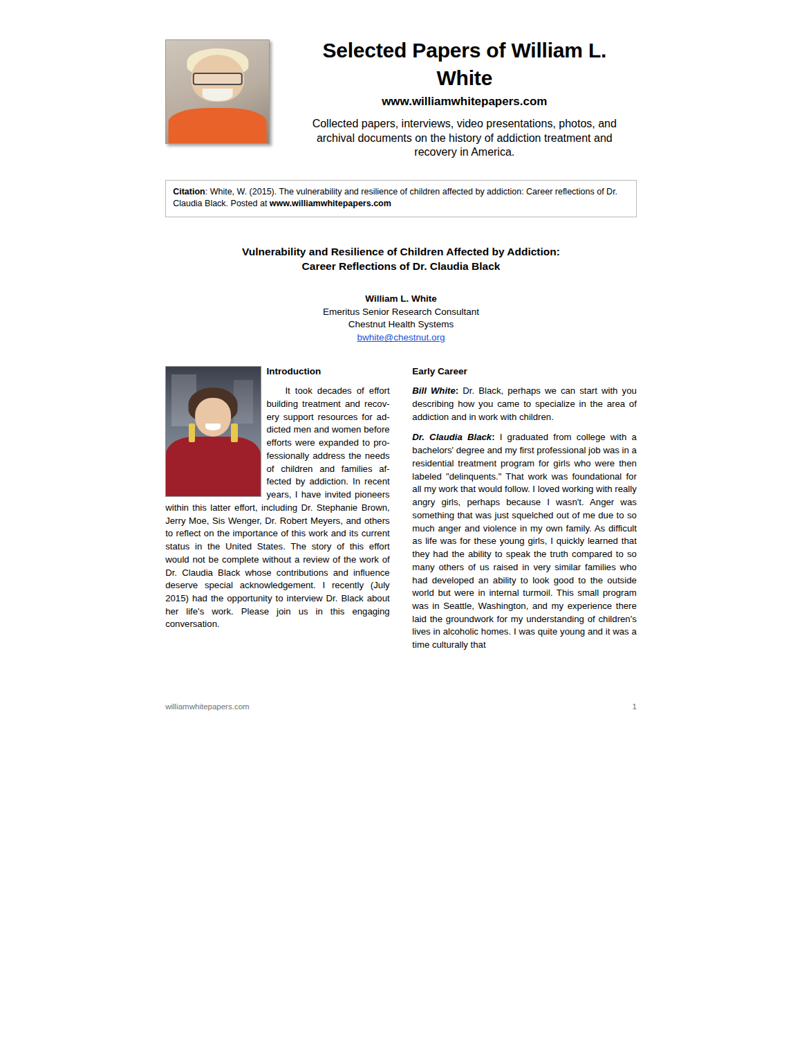Selected Papers of William L. White
www.williamwhitepapers.com
Collected papers, interviews, video presentations, photos, and archival documents on the history of addiction treatment and recovery in America.
Citation: White, W. (2015). The vulnerability and resilience of children affected by addiction: Career reflections of Dr. Claudia Black. Posted at www.williamwhitepapers.com
Vulnerability and Resilience of Children Affected by Addiction:
Career Reflections of Dr. Claudia Black
William L. White
Emeritus Senior Research Consultant
Chestnut Health Systems
bwhite@chestnut.org
Introduction
It took decades of effort building treatment and recovery support resources for addicted men and women before efforts were expanded to professionally address the needs of children and families affected by addiction. In recent years, I have invited pioneers within this latter effort, including Dr. Stephanie Brown, Jerry Moe, Sis Wenger, Dr. Robert Meyers, and others to reflect on the importance of this work and its current status in the United States. The story of this effort would not be complete without a review of the work of Dr. Claudia Black whose contributions and influence deserve special acknowledgement. I recently (July 2015) had the opportunity to interview Dr. Black about her life's work. Please join us in this engaging conversation.
Early Career
Bill White: Dr. Black, perhaps we can start with you describing how you came to specialize in the area of addiction and in work with children.
Dr. Claudia Black: I graduated from college with a bachelors' degree and my first professional job was in a residential treatment program for girls who were then labeled "delinquents." That work was foundational for all my work that would follow. I loved working with really angry girls, perhaps because I wasn't. Anger was something that was just squelched out of me due to so much anger and violence in my own family. As difficult as life was for these young girls, I quickly learned that they had the ability to speak the truth compared to so many others of us raised in very similar families who had developed an ability to look good to the outside world but were in internal turmoil. This small program was in Seattle, Washington, and my experience there laid the groundwork for my understanding of children's lives in alcoholic homes. I was quite young and it was a time culturally that
williamwhitepapers.com 1